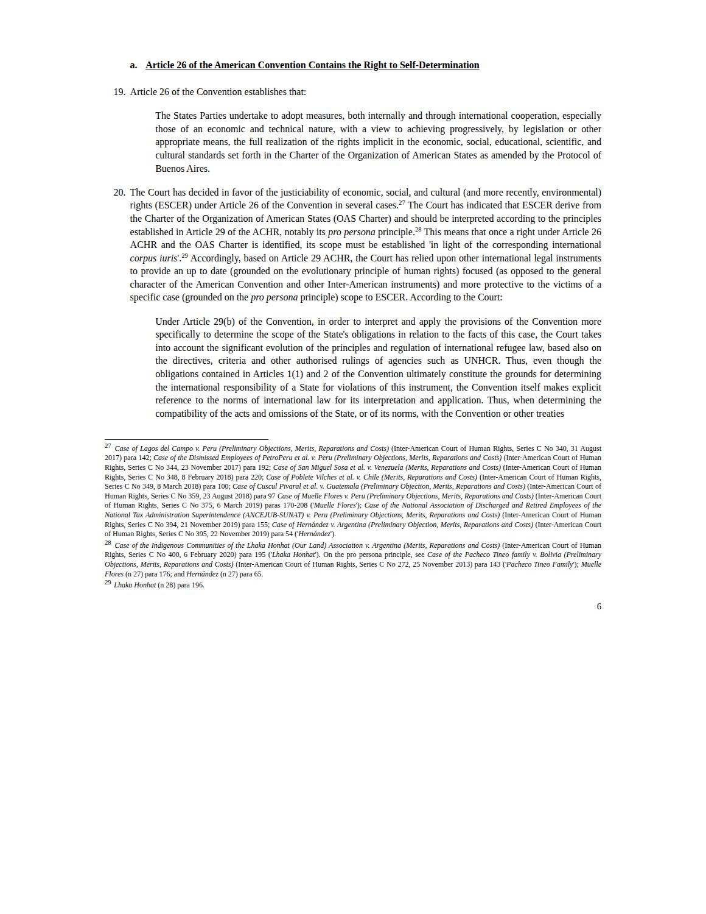a. Article 26 of the American Convention Contains the Right to Self-Determination
19. Article 26 of the Convention establishes that:
The States Parties undertake to adopt measures, both internally and through international cooperation, especially those of an economic and technical nature, with a view to achieving progressively, by legislation or other appropriate means, the full realization of the rights implicit in the economic, social, educational, scientific, and cultural standards set forth in the Charter of the Organization of American States as amended by the Protocol of Buenos Aires.
20. The Court has decided in favor of the justiciability of economic, social, and cultural (and more recently, environmental) rights (ESCER) under Article 26 of the Convention in several cases.27 The Court has indicated that ESCER derive from the Charter of the Organization of American States (OAS Charter) and should be interpreted according to the principles established in Article 29 of the ACHR, notably its pro persona principle.28 This means that once a right under Article 26 ACHR and the OAS Charter is identified, its scope must be established 'in light of the corresponding international corpus iuris'.29 Accordingly, based on Article 29 ACHR, the Court has relied upon other international legal instruments to provide an up to date (grounded on the evolutionary principle of human rights) focused (as opposed to the general character of the American Convention and other Inter-American instruments) and more protective to the victims of a specific case (grounded on the pro persona principle) scope to ESCER. According to the Court:
Under Article 29(b) of the Convention, in order to interpret and apply the provisions of the Convention more specifically to determine the scope of the State's obligations in relation to the facts of this case, the Court takes into account the significant evolution of the principles and regulation of international refugee law, based also on the directives, criteria and other authorised rulings of agencies such as UNHCR. Thus, even though the obligations contained in Articles 1(1) and 2 of the Convention ultimately constitute the grounds for determining the international responsibility of a State for violations of this instrument, the Convention itself makes explicit reference to the norms of international law for its interpretation and application. Thus, when determining the compatibility of the acts and omissions of the State, or of its norms, with the Convention or other treaties
27 Case of Lagos del Campo v. Peru (Preliminary Objections, Merits, Reparations and Costs) (Inter-American Court of Human Rights, Series C No 340, 31 August 2017) para 142; Case of the Dismissed Employees of PetroPeru et al. v. Peru (Preliminary Objections, Merits, Reparations and Costs) (Inter-American Court of Human Rights, Series C No 344, 23 November 2017) para 192; Case of San Miguel Sosa et al. v. Venezuela (Merits, Reparations and Costs) (Inter-American Court of Human Rights, Series C No 348, 8 February 2018) para 220; Case of Poblete Vilches et al. v. Chile (Merits, Reparations and Costs) (Inter-American Court of Human Rights, Series C No 349, 8 March 2018) para 100; Case of Cuscul Pivaral et al. v. Guatemala (Preliminary Objection, Merits, Reparations and Costs) (Inter-American Court of Human Rights, Series C No 359, 23 August 2018) para 97 Case of Muelle Flores v. Peru (Preliminary Objections, Merits, Reparations and Costs) (Inter-American Court of Human Rights, Series C No 375, 6 March 2019) paras 170-208 ('Muelle Flores'); Case of the National Association of Discharged and Retired Employees of the National Tax Administration Superintendence (ANCEJUB-SUNAT) v. Peru (Preliminary Objections, Merits, Reparations and Costs) (Inter-American Court of Human Rights, Series C No 394, 21 November 2019) para 155; Case of Hernández v. Argentina (Preliminary Objection, Merits, Reparations and Costs) (Inter-American Court of Human Rights, Series C No 395, 22 November 2019) para 54 ('Hernández').
28 Case of the Indigenous Communities of the Lhaka Honhat (Our Land) Association v. Argentina (Merits, Reparations and Costs) (Inter-American Court of Human Rights, Series C No 400, 6 February 2020) para 195 ('Lhaka Honhat'). On the pro persona principle, see Case of the Pacheco Tineo family v. Bolivia (Preliminary Objections, Merits, Reparations and Costs) (Inter-American Court of Human Rights, Series C No 272, 25 November 2013) para 143 ('Pacheco Tineo Family'); Muelle Flores (n 27) para 176; and Hernández (n 27) para 65.
29 Lhaka Honhat (n 28) para 196.
6